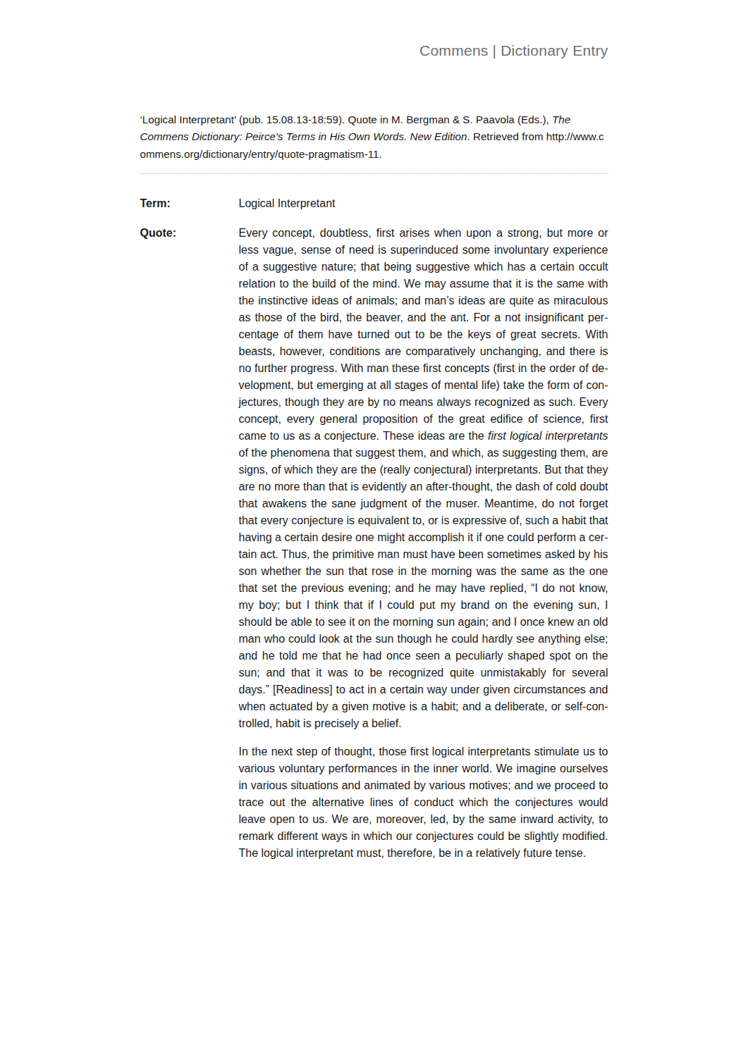Commens|Dictionary Entry
‘Logical Interpretant’ (pub. 15.08.13-18:59). Quote in M. Bergman & S. Paavola (Eds.), The Commens Dictionary: Peirce's Terms in His Own Words. New Edition. Retrieved from http://www.commens.org/dictionary/entry/quote-pragmatism-11.
Term:
Logical Interpretant
Quote:
Every concept, doubtless, first arises when upon a strong, but more or less vague, sense of need is superinduced some involuntary experience of a suggestive nature; that being suggestive which has a certain occult relation to the build of the mind. We may assume that it is the same with the instinctive ideas of animals; and man’s ideas are quite as miraculous as those of the bird, the beaver, and the ant. For a not insignificant percentage of them have turned out to be the keys of great secrets. With beasts, however, conditions are comparatively unchanging, and there is no further progress. With man these first concepts (first in the order of development, but emerging at all stages of mental life) take the form of conjectures, though they are by no means always recognized as such. Every concept, every general proposition of the great edifice of science, first came to us as a conjecture. These ideas are the first logical interpretants of the phenomena that suggest them, and which, as suggesting them, are signs, of which they are the (really conjectural) interpretants. But that they are no more than that is evidently an after-thought, the dash of cold doubt that awakens the sane judgment of the muser. Meantime, do not forget that every conjecture is equivalent to, or is expressive of, such a habit that having a certain desire one might accomplish it if one could perform a certain act. Thus, the primitive man must have been sometimes asked by his son whether the sun that rose in the morning was the same as the one that set the previous evening; and he may have replied, “I do not know, my boy; but I think that if I could put my brand on the evening sun, I should be able to see it on the morning sun again; and I once knew an old man who could look at the sun though he could hardly see anything else; and he told me that he had once seen a peculiarly shaped spot on the sun; and that it was to be recognized quite unmistakably for several days.” [Readiness] to act in a certain way under given circumstances and when actuated by a given motive is a habit; and a deliberate, or self-controlled, habit is precisely a belief.
In the next step of thought, those first logical interpretants stimulate us to various voluntary performances in the inner world. We imagine ourselves in various situations and animated by various motives; and we proceed to trace out the alternative lines of conduct which the conjectures would leave open to us. We are, moreover, led, by the same inward activity, to remark different ways in which our conjectures could be slightly modified. The logical interpretant must, therefore, be in a relatively future tense.